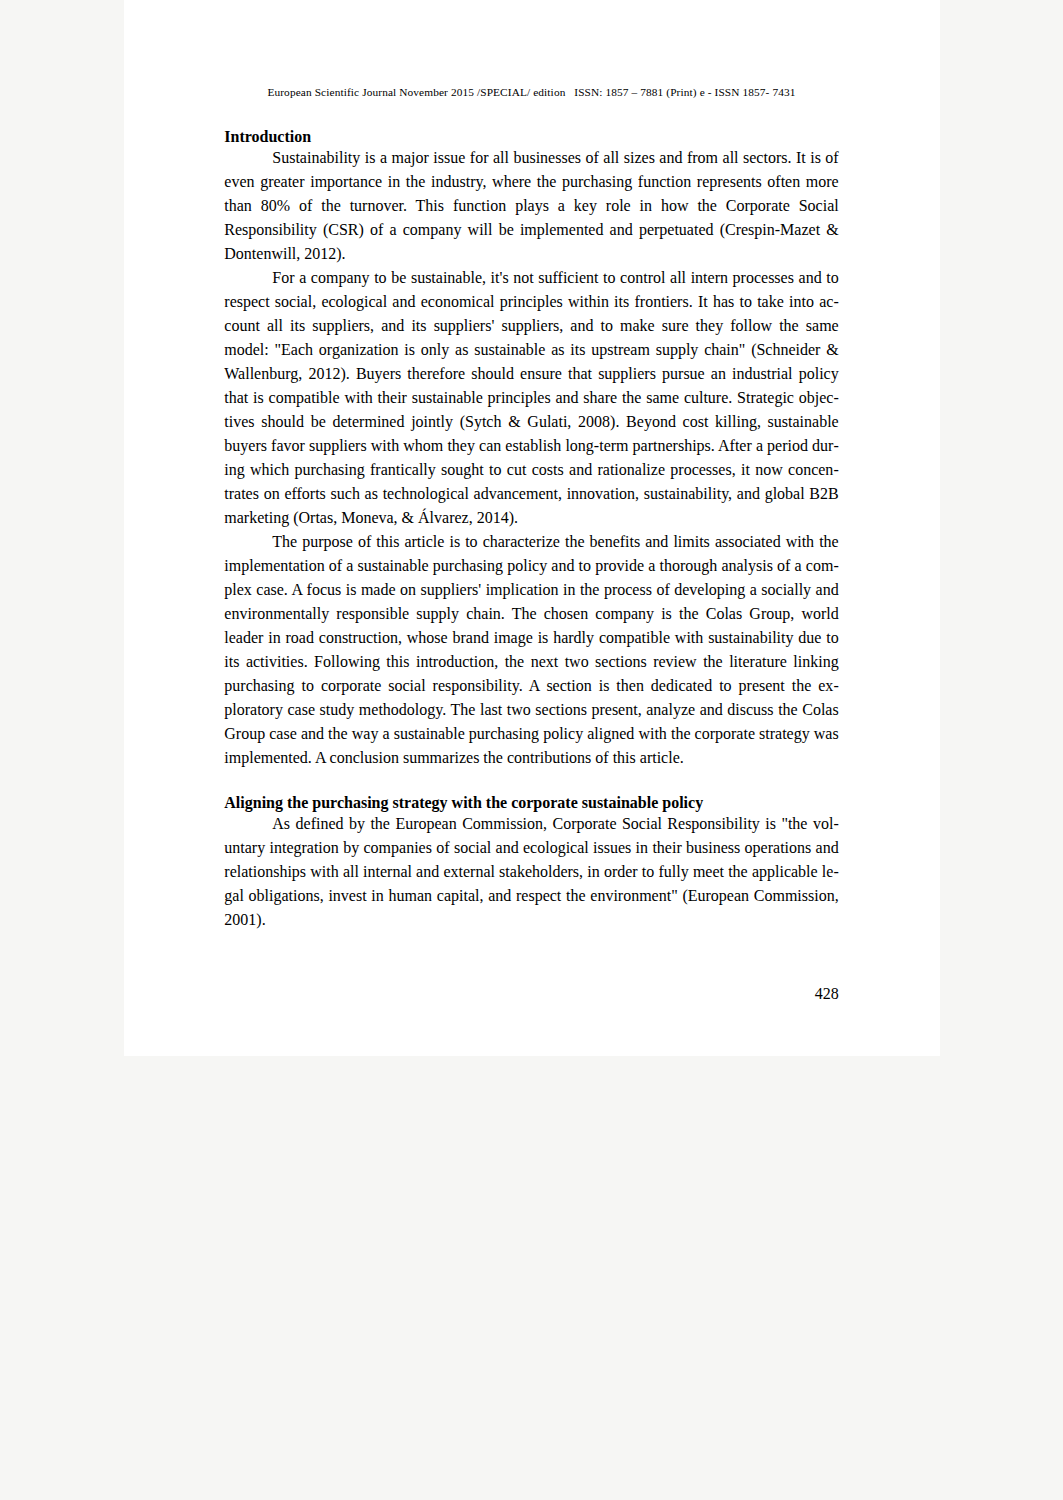European Scientific Journal November 2015 /SPECIAL/ edition ISSN: 1857 – 7881 (Print) e - ISSN 1857- 7431
Introduction
Sustainability is a major issue for all businesses of all sizes and from all sectors. It is of even greater importance in the industry, where the purchasing function represents often more than 80% of the turnover. This function plays a key role in how the Corporate Social Responsibility (CSR) of a company will be implemented and perpetuated (Crespin-Mazet & Dontenwill, 2012).
For a company to be sustainable, it's not sufficient to control all intern processes and to respect social, ecological and economical principles within its frontiers. It has to take into account all its suppliers, and its suppliers' suppliers, and to make sure they follow the same model: "Each organization is only as sustainable as its upstream supply chain" (Schneider & Wallenburg, 2012). Buyers therefore should ensure that suppliers pursue an industrial policy that is compatible with their sustainable principles and share the same culture. Strategic objectives should be determined jointly (Sytch & Gulati, 2008). Beyond cost killing, sustainable buyers favor suppliers with whom they can establish long-term partnerships. After a period during which purchasing frantically sought to cut costs and rationalize processes, it now concentrates on efforts such as technological advancement, innovation, sustainability, and global B2B marketing (Ortas, Moneva, & Álvarez, 2014).
The purpose of this article is to characterize the benefits and limits associated with the implementation of a sustainable purchasing policy and to provide a thorough analysis of a complex case. A focus is made on suppliers' implication in the process of developing a socially and environmentally responsible supply chain. The chosen company is the Colas Group, world leader in road construction, whose brand image is hardly compatible with sustainability due to its activities. Following this introduction, the next two sections review the literature linking purchasing to corporate social responsibility. A section is then dedicated to present the exploratory case study methodology. The last two sections present, analyze and discuss the Colas Group case and the way a sustainable purchasing policy aligned with the corporate strategy was implemented. A conclusion summarizes the contributions of this article.
Aligning the purchasing strategy with the corporate sustainable policy
As defined by the European Commission, Corporate Social Responsibility is "the voluntary integration by companies of social and ecological issues in their business operations and relationships with all internal and external stakeholders, in order to fully meet the applicable legal obligations, invest in human capital, and respect the environment" (European Commission, 2001).
428